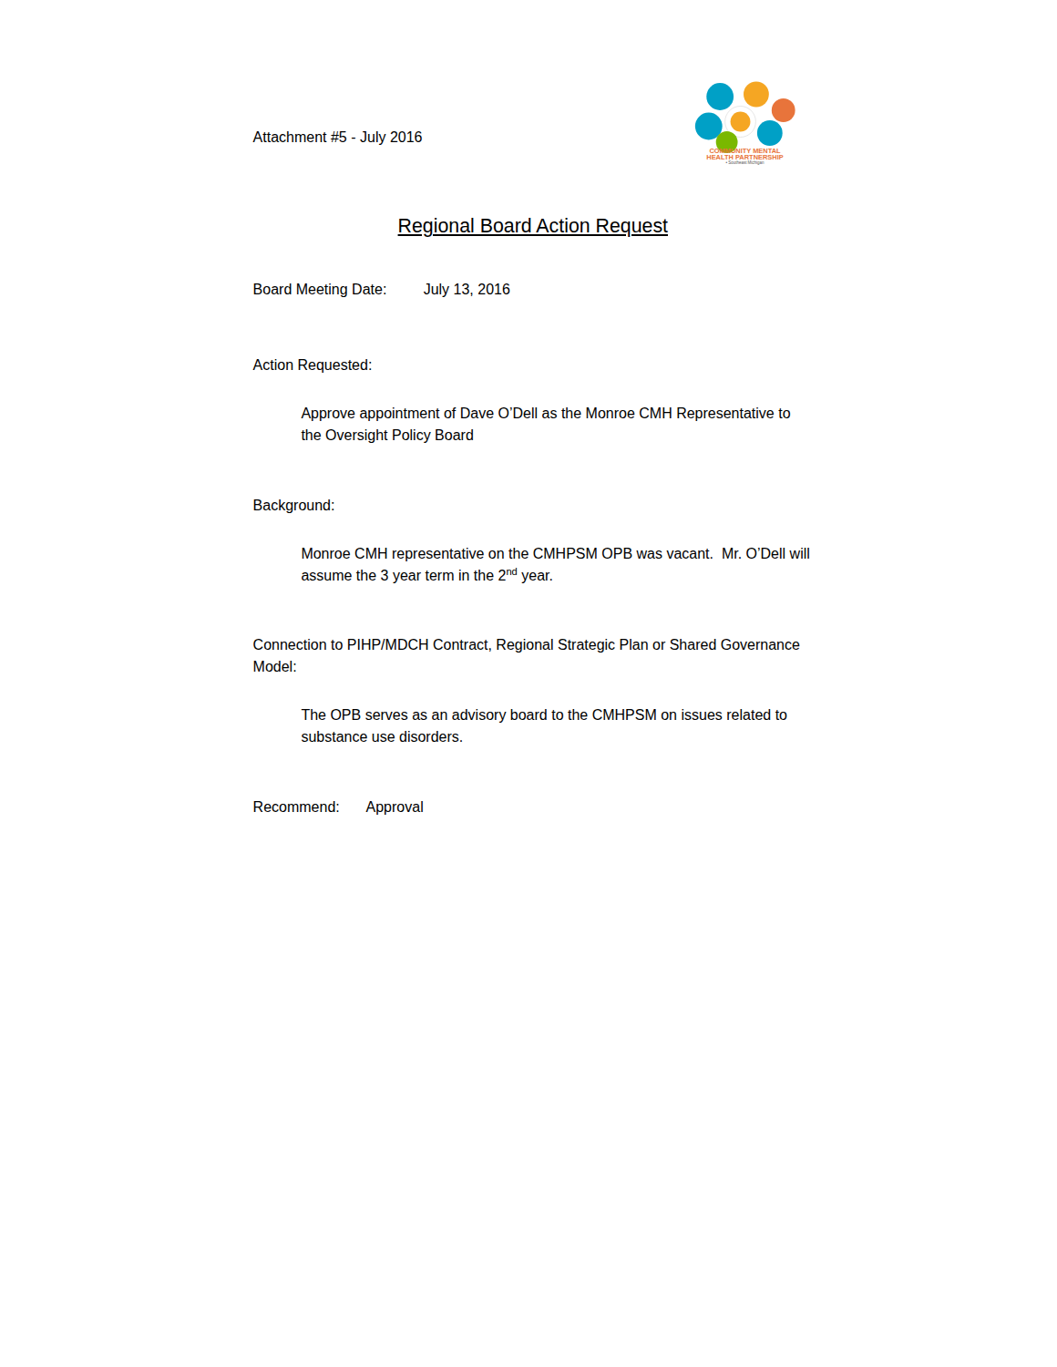Attachment #5 - July 2016
Regional Board Action Request
Board Meeting Date: July 13, 2016
Action Requested:
Approve appointment of Dave O’Dell as the Monroe CMH Representative to the Oversight Policy Board
Background:
Monroe CMH representative on the CMHPSM OPB was vacant. Mr. O’Dell will assume the 3 year term in the 2nd year.
Connection to PIHP/MDCH Contract, Regional Strategic Plan or Shared Governance Model:
The OPB serves as an advisory board to the CMHPSM on issues related to substance use disorders.
Recommend: Approval